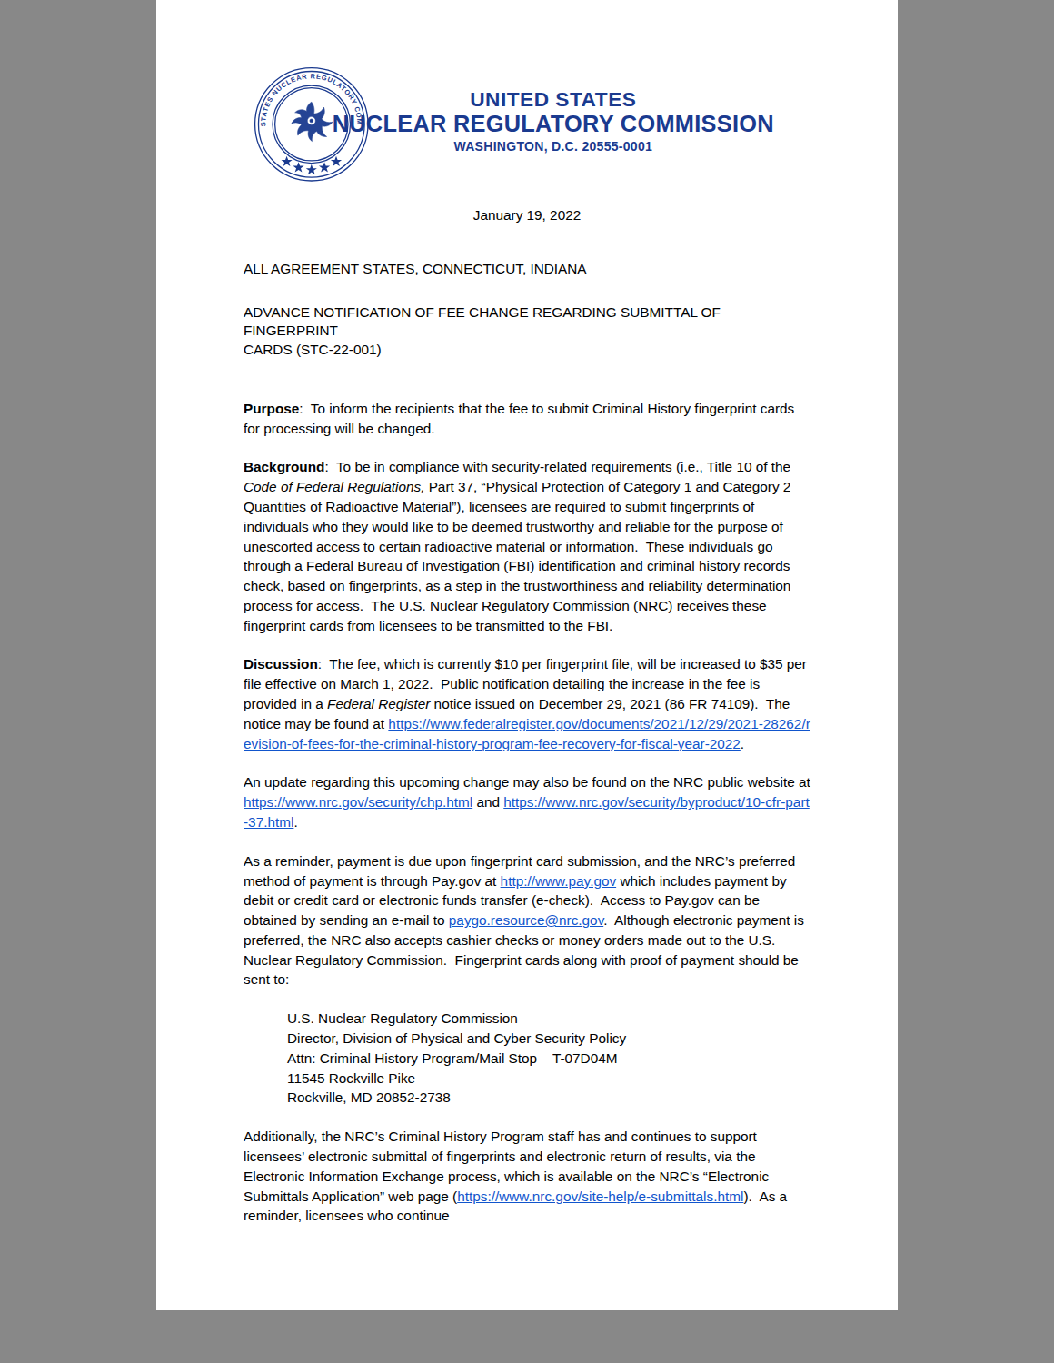UNITED STATES NUCLEAR REGULATORY COMMISSION
UNITED STATES
NUCLEAR REGULATORY COMMISSION
WASHINGTON, D.C. 20555-0001
January 19, 2022
ALL AGREEMENT STATES, CONNECTICUT, INDIANA
ADVANCE NOTIFICATION OF FEE CHANGE REGARDING SUBMITTAL OF FINGERPRINT
CARDS (STC-22-001)
Purpose: To inform the recipients that the fee to submit Criminal History fingerprint cards for processing will be changed.
Background: To be in compliance with security-related requirements (i.e., Title 10 of the Code of Federal Regulations, Part 37, “Physical Protection of Category 1 and Category 2 Quantities of Radioactive Material”), licensees are required to submit fingerprints of individuals who they would like to be deemed trustworthy and reliable for the purpose of unescorted access to certain radioactive material or information. These individuals go through a Federal Bureau of Investigation (FBI) identification and criminal history records check, based on fingerprints, as a step in the trustworthiness and reliability determination process for access. The U.S. Nuclear Regulatory Commission (NRC) receives these fingerprint cards from licensees to be transmitted to the FBI.
Discussion: The fee, which is currently $10 per fingerprint file, will be increased to $35 per file effective on March 1, 2022. Public notification detailing the increase in the fee is provided in a Federal Register notice issued on December 29, 2021 (86 FR 74109). The notice may be found at https://www.federalregister.gov/documents/2021/12/29/2021-28262/revision-of-fees-for-the-criminal-history-program-fee-recovery-for-fiscal-year-2022.
An update regarding this upcoming change may also be found on the NRC public website at https://www.nrc.gov/security/chp.html and https://www.nrc.gov/security/byproduct/10-cfr-part-37.html.
As a reminder, payment is due upon fingerprint card submission, and the NRC’s preferred method of payment is through Pay.gov at http://www.pay.gov which includes payment by debit or credit card or electronic funds transfer (e-check). Access to Pay.gov can be obtained by sending an e-mail to paygo.resource@nrc.gov. Although electronic payment is preferred, the NRC also accepts cashier checks or money orders made out to the U.S. Nuclear Regulatory Commission. Fingerprint cards along with proof of payment should be sent to:
U.S. Nuclear Regulatory Commission
Director, Division of Physical and Cyber Security Policy
Attn: Criminal History Program/Mail Stop – T-07D04M
11545 Rockville Pike
Rockville, MD 20852-2738
Additionally, the NRC’s Criminal History Program staff has and continues to support licensees’ electronic submittal of fingerprints and electronic return of results, via the Electronic Information Exchange process, which is available on the NRC’s “Electronic Submittals Application” web page (https://www.nrc.gov/site-help/e-submittals.html). As a reminder, licensees who continue